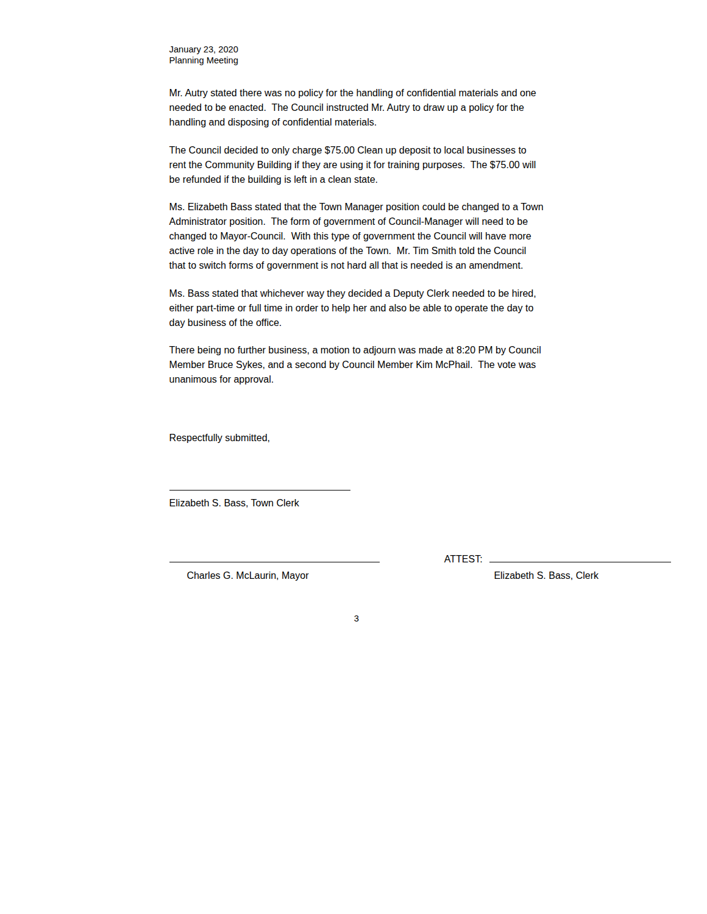January 23, 2020
Planning Meeting
Mr. Autry stated there was no policy for the handling of confidential materials and one needed to be enacted. The Council instructed Mr. Autry to draw up a policy for the handling and disposing of confidential materials.
The Council decided to only charge $75.00 Clean up deposit to local businesses to rent the Community Building if they are using it for training purposes. The $75.00 will be refunded if the building is left in a clean state.
Ms. Elizabeth Bass stated that the Town Manager position could be changed to a Town Administrator position. The form of government of Council-Manager will need to be changed to Mayor-Council. With this type of government the Council will have more active role in the day to day operations of the Town. Mr. Tim Smith told the Council that to switch forms of government is not hard all that is needed is an amendment.
Ms. Bass stated that whichever way they decided a Deputy Clerk needed to be hired, either part-time or full time in order to help her and also be able to operate the day to day business of the office.
There being no further business, a motion to adjourn was made at 8:20 PM by Council Member Bruce Sykes, and a second by Council Member Kim McPhail. The vote was unanimous for approval.
Respectfully submitted,
Elizabeth S. Bass, Town Clerk
ATTEST:
Charles G. McLaurin, Mayor
Elizabeth S. Bass, Clerk
3